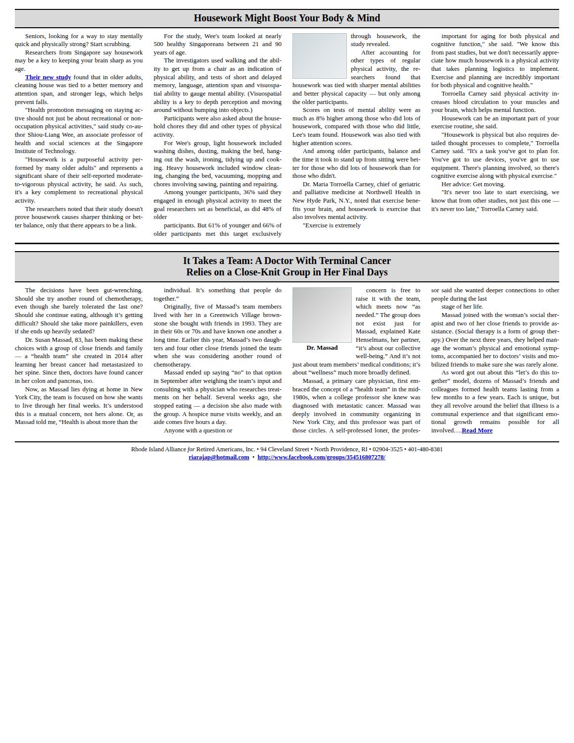Housework Might Boost Your Body & Mind
Seniors, looking for a way to stay mentally quick and physically strong? Start scrubbing.
Researchers from Singapore say housework may be a key to keeping your brain sharp as you age.
Their new study found that in older adults, cleaning house was tied to a better memory and attention span, and stronger legs, which helps prevent falls.
"Health promotion messaging on staying active should not just be about recreational or non-occupation physical activities," said study co-author Shiou-Liang Wee, an associate professor of health and social sciences at the Singapore Institute of Technology.
"Housework is a purposeful activity performed by many older adults" and represents a significant share of their self-reported moderate-to-vigorous physical activity, he said. As such, it's a key complement to recreational physical activity.
The researchers noted that their study doesn't prove housework causes sharper thinking or better balance, only that there appears to be a link.
For the study, Wee's team looked at nearly 500 healthy Singaporeans between 21 and 90 years of age.
The investigators used walking and the ability to get up from a chair as an indication of physical ability, and tests of short and delayed memory, language, attention span and visuospatial ability to gauge mental ability. (Visuospatial ability is a key to depth perception and moving around without bumping into objects.)
Participants were also asked about the household chores they did and other types of physical activity.
For Wee's group, light housework included washing dishes, dusting, making the bed, hanging out the wash, ironing, tidying up and cooking. Heavy housework included window cleaning, changing the bed, vacuuming, mopping and chores involving sawing, painting and repairing.
Among younger participants, 36% said they engaged in enough physical activity to meet the goal researchers set as beneficial, as did 48% of older
participants. But 61% of younger and 66% of older participants met this target exclusively through housework, the study revealed.
After accounting for other types of regular physical activity, the researchers found that housework was tied with sharper mental abilities and better physical capacity — but only among the older participants.
Scores on tests of mental ability were as much as 8% higher among those who did lots of housework, compared with those who did little, Lee's team found. Housework was also tied with higher attention scores.
And among older participants, balance and the time it took to stand up from sitting were better for those who did lots of housework than for those who didn't.
Dr. Maria Torroella Carney, chief of geriatric and palliative medicine at Northwell Health in New Hyde Park, N.Y., noted that exercise benefits your brain, and housework is exercise that also involves mental activity.
"Exercise is extremely
important for aging for both physical and cognitive function," she said. "We know this from past studies, but we don't necessarily appreciate how much housework is a physical activity that takes planning logistics to implement. Exercise and planning are incredibly important for both physical and cognitive health."
Torroella Carney said physical activity increases blood circulation to your muscles and your brain, which helps mental function.
Housework can be an important part of your exercise routine, she said.
"Housework is physical but also requires detailed thought processes to complete," Torroella Carney said. "It's a task you've got to plan for. You've got to use devices, you've got to use equipment. There's planning involved, so there's cognitive exercise along with physical exercise."
Her advice: Get moving.
"It's never too late to start exercising, we know that from other studies, not just this one — it's never too late," Torroella Carney said.
It Takes a Team: A Doctor With Terminal Cancer
Relies on a Close-Knit Group in Her Final Days
The decisions have been gut-wrenching. Should she try another round of chemotherapy, even though she barely tolerated the last one? Should she continue eating, although it’s getting difficult? Should she take more painkillers, even if she ends up heavily sedated?
Dr. Susan Massad, 83, has been making these choices with a group of close friends and family — a “health team” she created in 2014 after learning her breast cancer had metastasized to her spine. Since then, doctors have found cancer in her colon and pancreas, too.
Now, as Massad lies dying at home in New York City, the team is focused on how she wants to live through her final weeks. It’s understood this is a mutual concern, not hers alone. Or, as Massad told me, “Health is about more than the
individual. It’s something that people do together.”
Originally, five of Massad’s team members lived with her in a Greenwich Village brownstone she bought with friends in 1993. They are in their 60s or 70s and have known one another a long time. Earlier this year, Massad’s two daughters and four other close friends joined the team when she was considering another round of chemotherapy.
Massad ended up saying “no” to that option in September after weighing the team’s input and consulting with a physician who researches treatments on her behalf. Several weeks ago, she stopped eating — a decision she also made with the group. A hospice nurse visits weekly, and an aide comes five hours a day.
Anyone with a question or
Dr. Massad
concern is free to raise it with the team, which meets now “as needed.” The group does not exist just for Massad, explained Kate Henselmans, her partner, “it’s about our collective well-being.” And it’s not just about team members’ medical conditions; it’s about “wellness” much more broadly defined.
Massad, a primary care physician, first embraced the concept of a “health team” in the mid-1980s, when a college professor she knew was diagnosed with metastatic cancer. Massad was deeply involved in community organizing in New York City, and this professor was part of those circles. A self-professed loner, the professor said she wanted deeper connections to other people during the last
stage of her life.
Massad joined with the woman’s social therapist and two of her close friends to provide assistance. (Social therapy is a form of group therapy.) Over the next three years, they helped manage the woman’s physical and emotional symptoms, accompanied her to doctors’ visits and mobilized friends to make sure she was rarely alone.
As word got out about this “let’s do this together” model, dozens of Massad’s friends and colleagues formed health teams lasting from a few months to a few years. Each is unique, but they all revolve around the belief that illness is a communal experience and that significant emotional growth remains possible for all involved….Read More
Rhode Island Alliance for Retired Americans, Inc. • 94 Cleveland Street • North Providence, RI • 02904-3525 • 401-480-8381
riarajap@hotmail.com • http://www.facebook.com/groups/354516807278/